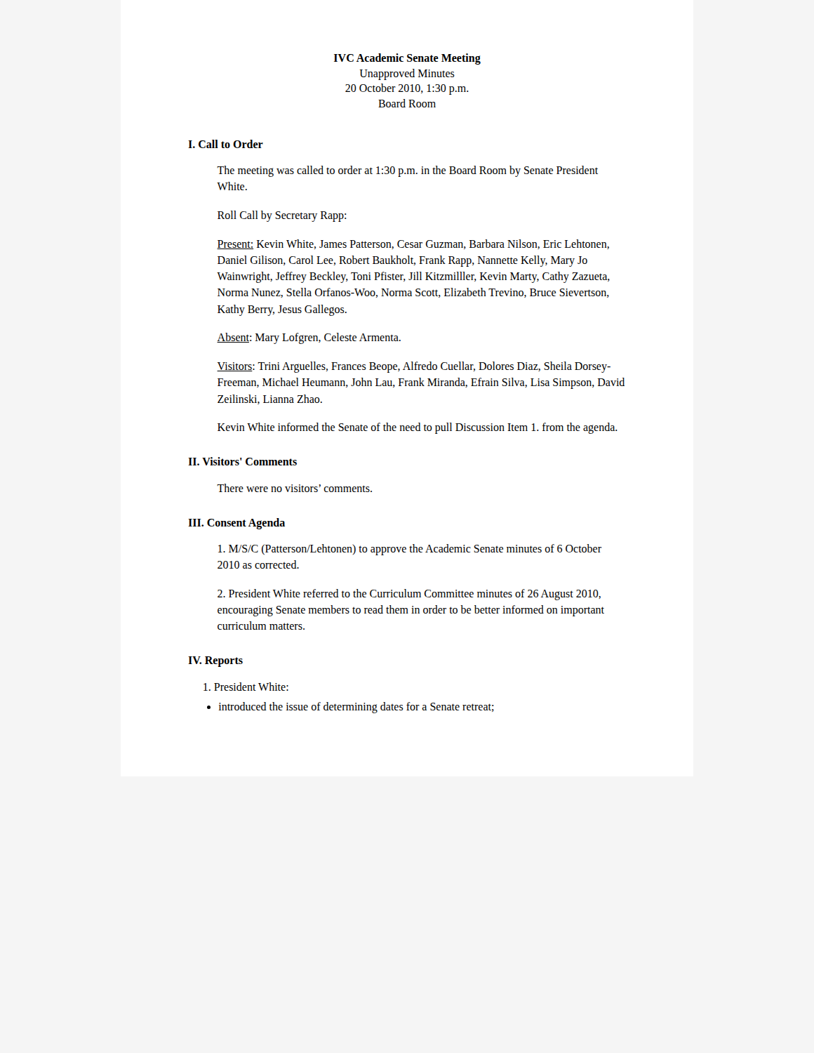IVC Academic Senate Meeting
Unapproved Minutes
20 October 2010, 1:30 p.m.
Board Room
I. Call to Order
The meeting was called to order at 1:30 p.m. in the Board Room by Senate President White.
Roll Call by Secretary Rapp:
Present: Kevin White, James Patterson, Cesar Guzman, Barbara Nilson, Eric Lehtonen, Daniel Gilison, Carol Lee, Robert Baukholt, Frank Rapp, Nannette Kelly, Mary Jo Wainwright, Jeffrey Beckley, Toni Pfister, Jill Kitzmilller, Kevin Marty, Cathy Zazueta, Norma Nunez, Stella Orfanos-Woo, Norma Scott, Elizabeth Trevino, Bruce Sievertson, Kathy Berry, Jesus Gallegos.
Absent: Mary Lofgren, Celeste Armenta.
Visitors: Trini Arguelles, Frances Beope, Alfredo Cuellar, Dolores Diaz, Sheila Dorsey-Freeman, Michael Heumann, John Lau, Frank Miranda, Efrain Silva, Lisa Simpson, David Zeilinski, Lianna Zhao.
Kevin White informed the Senate of the need to pull Discussion Item 1. from the agenda.
II. Visitors' Comments
There were no visitors’ comments.
III. Consent Agenda
1. M/S/C (Patterson/Lehtonen) to approve the Academic Senate minutes of 6 October 2010 as corrected.
2. President White referred to the Curriculum Committee minutes of 26 August 2010, encouraging Senate members to read them in order to be better informed on important curriculum matters.
IV. Reports
1. President White:
introduced the issue of determining dates for a Senate retreat;